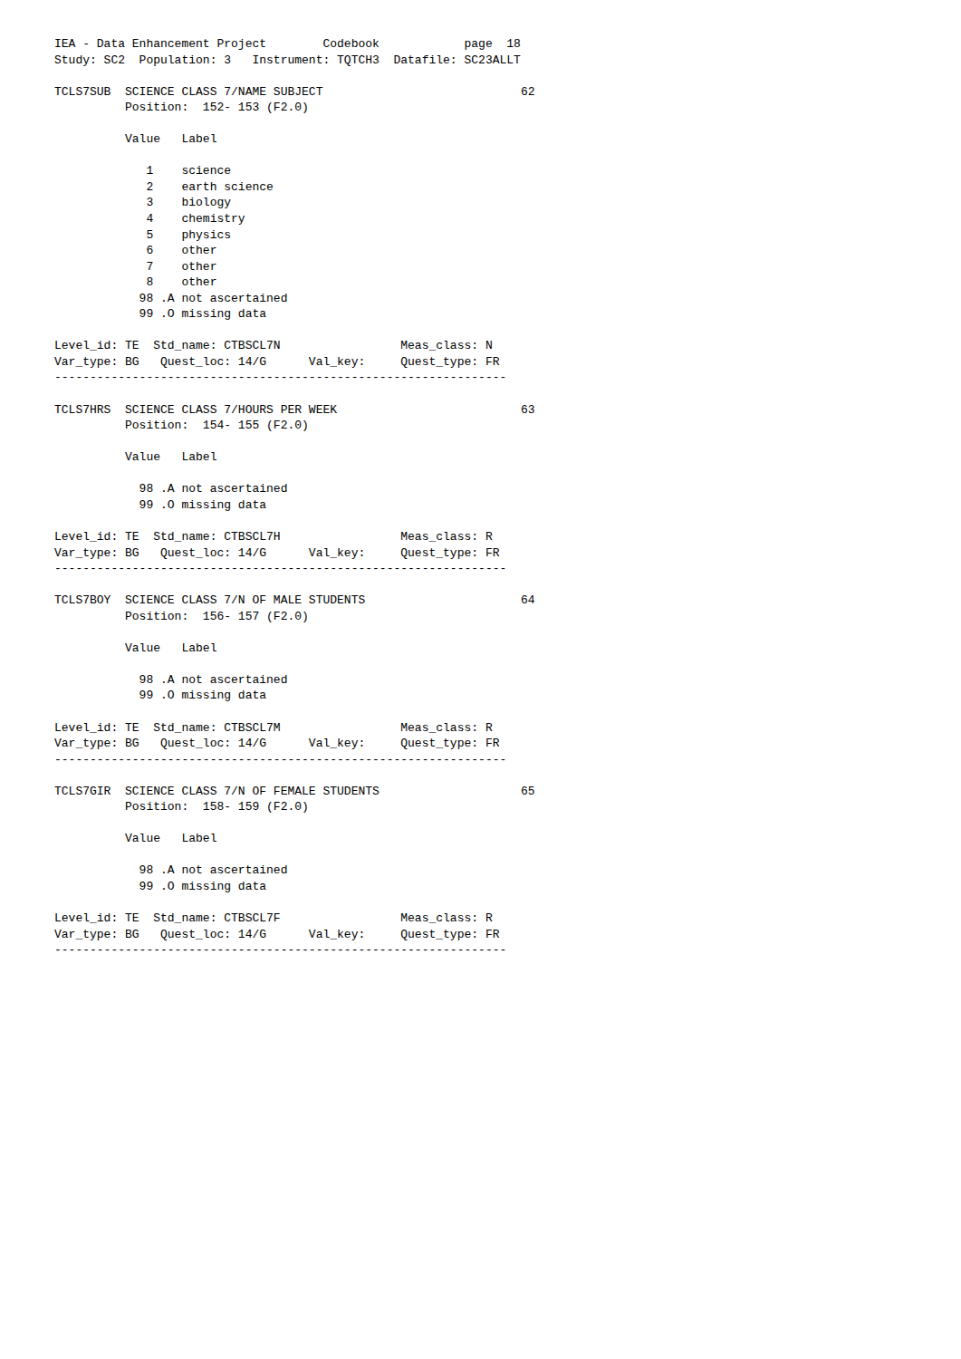IEA - Data Enhancement Project        Codebook            page  18
Study: SC2  Population: 3   Instrument: TQTCH3  Datafile: SC23ALLT

TCLS7SUB  SCIENCE CLASS 7/NAME SUBJECT                            62
          Position:  152- 153 (F2.0)

          Value   Label

             1    science
             2    earth science
             3    biology
             4    chemistry
             5    physics
             6    other
             7    other
             8    other
            98 .A not ascertained
            99 .O missing data

Level_id: TE  Std_name: CTBSCL7N                 Meas_class: N
Var_type: BG   Quest_loc: 14/G      Val_key:     Quest_type: FR
----------------------------------------------------------------

TCLS7HRS  SCIENCE CLASS 7/HOURS PER WEEK                          63
          Position:  154- 155 (F2.0)

          Value   Label

            98 .A not ascertained
            99 .O missing data

Level_id: TE  Std_name: CTBSCL7H                 Meas_class: R
Var_type: BG   Quest_loc: 14/G      Val_key:     Quest_type: FR
----------------------------------------------------------------

TCLS7BOY  SCIENCE CLASS 7/N OF MALE STUDENTS                      64
          Position:  156- 157 (F2.0)

          Value   Label

            98 .A not ascertained
            99 .O missing data

Level_id: TE  Std_name: CTBSCL7M                 Meas_class: R
Var_type: BG   Quest_loc: 14/G      Val_key:     Quest_type: FR
----------------------------------------------------------------

TCLS7GIR  SCIENCE CLASS 7/N OF FEMALE STUDENTS                    65
          Position:  158- 159 (F2.0)

          Value   Label

            98 .A not ascertained
            99 .O missing data

Level_id: TE  Std_name: CTBSCL7F                 Meas_class: R
Var_type: BG   Quest_loc: 14/G      Val_key:     Quest_type: FR
----------------------------------------------------------------